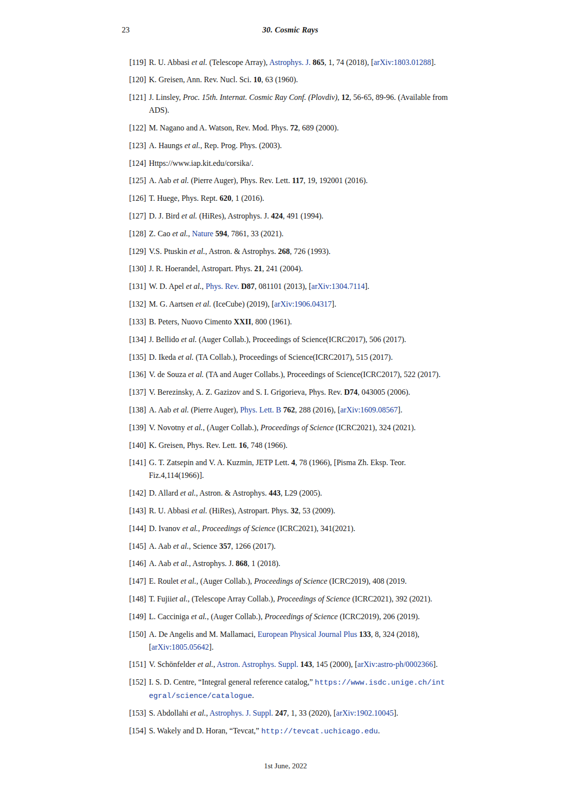23
30. Cosmic Rays
[119] R. U. Abbasi et al. (Telescope Array), Astrophys. J. 865, 1, 74 (2018), [arXiv:1803.01288].
[120] K. Greisen, Ann. Rev. Nucl. Sci. 10, 63 (1960).
[121] J. Linsley, Proc. 15th. Internat. Cosmic Ray Conf. (Plovdiv), 12, 56-65, 89-96. (Available from ADS).
[122] M. Nagano and A. Watson, Rev. Mod. Phys. 72, 689 (2000).
[123] A. Haungs et al., Rep. Prog. Phys. (2003).
[124] Https://www.iap.kit.edu/corsika/.
[125] A. Aab et al. (Pierre Auger), Phys. Rev. Lett. 117, 19, 192001 (2016).
[126] T. Huege, Phys. Rept. 620, 1 (2016).
[127] D. J. Bird et al. (HiRes), Astrophys. J. 424, 491 (1994).
[128] Z. Cao et al., Nature 594, 7861, 33 (2021).
[129] V.S. Ptuskin et al., Astron. & Astrophys. 268, 726 (1993).
[130] J. R. Hoerandel, Astropart. Phys. 21, 241 (2004).
[131] W. D. Apel et al., Phys. Rev. D87, 081101 (2013), [arXiv:1304.7114].
[132] M. G. Aartsen et al. (IceCube) (2019), [arXiv:1906.04317].
[133] B. Peters, Nuovo Cimento XXII, 800 (1961).
[134] J. Bellido et al. (Auger Collab.), Proceedings of Science(ICRC2017), 506 (2017).
[135] D. Ikeda et al. (TA Collab.), Proceedings of Science(ICRC2017), 515 (2017).
[136] V. de Souza et al. (TA and Auger Collabs.), Proceedings of Science(ICRC2017), 522 (2017).
[137] V. Berezinsky, A. Z. Gazizov and S. I. Grigorieva, Phys. Rev. D74, 043005 (2006).
[138] A. Aab et al. (Pierre Auger), Phys. Lett. B 762, 288 (2016), [arXiv:1609.08567].
[139] V. Novotny et al., (Auger Collab.), Proceedings of Science (ICRC2021), 324 (2021).
[140] K. Greisen, Phys. Rev. Lett. 16, 748 (1966).
[141] G. T. Zatsepin and V. A. Kuzmin, JETP Lett. 4, 78 (1966), [Pisma Zh. Eksp. Teor. Fiz.4,114(1966)].
[142] D. Allard et al., Astron. & Astrophys. 443, L29 (2005).
[143] R. U. Abbasi et al. (HiRes), Astropart. Phys. 32, 53 (2009).
[144] D. Ivanov et al., Proceedings of Science (ICRC2021), 341(2021).
[145] A. Aab et al., Science 357, 1266 (2017).
[146] A. Aab et al., Astrophys. J. 868, 1 (2018).
[147] E. Roulet et al., (Auger Collab.), Proceedings of Science (ICRC2019), 408 (2019.
[148] T. Fujiiet al., (Telescope Array Collab.), Proceedings of Science (ICRC2021), 392 (2021).
[149] L. Cacciniga et al., (Auger Collab.), Proceedings of Science (ICRC2019), 206 (2019).
[150] A. De Angelis and M. Mallamaci, European Physical Journal Plus 133, 8, 324 (2018), [arXiv:1805.05642].
[151] V. Schönfelder et al., Astron. Astrophys. Suppl. 143, 145 (2000), [arXiv:astro-ph/0002366].
[152] I. S. D. Centre, “Integral general reference catalog,” https://www.isdc.unige.ch/integral/science/catalogue.
[153] S. Abdollahi et al., Astrophys. J. Suppl. 247, 1, 33 (2020), [arXiv:1902.10045].
[154] S. Wakely and D. Horan, “Tevcat,” http://tevcat.uchicago.edu.
1st June, 2022